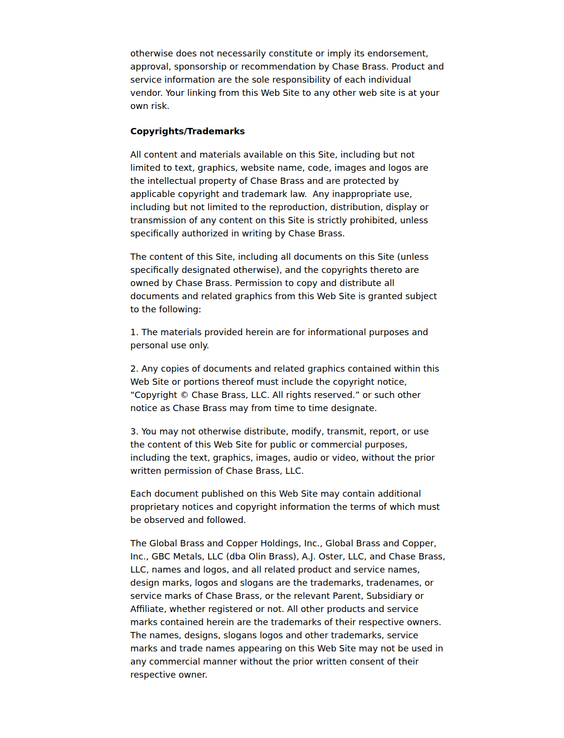otherwise does not necessarily constitute or imply its endorsement, approval, sponsorship or recommendation by Chase Brass. Product and service information are the sole responsibility of each individual vendor. Your linking from this Web Site to any other web site is at your own risk.
Copyrights/Trademarks
All content and materials available on this Site, including but not limited to text, graphics, website name, code, images and logos are the intellectual property of Chase Brass and are protected by applicable copyright and trademark law. Any inappropriate use, including but not limited to the reproduction, distribution, display or transmission of any content on this Site is strictly prohibited, unless specifically authorized in writing by Chase Brass.
The content of this Site, including all documents on this Site (unless specifically designated otherwise), and the copyrights thereto are owned by Chase Brass. Permission to copy and distribute all documents and related graphics from this Web Site is granted subject to the following:
1. The materials provided herein are for informational purposes and personal use only.
2. Any copies of documents and related graphics contained within this Web Site or portions thereof must include the copyright notice, “Copyright © Chase Brass, LLC. All rights reserved.” or such other notice as Chase Brass may from time to time designate.
3. You may not otherwise distribute, modify, transmit, report, or use the content of this Web Site for public or commercial purposes, including the text, graphics, images, audio or video, without the prior written permission of Chase Brass, LLC.
Each document published on this Web Site may contain additional proprietary notices and copyright information the terms of which must be observed and followed.
The Global Brass and Copper Holdings, Inc., Global Brass and Copper, Inc., GBC Metals, LLC (dba Olin Brass), A.J. Oster, LLC, and Chase Brass, LLC, names and logos, and all related product and service names, design marks, logos and slogans are the trademarks, tradenames, or service marks of Chase Brass, or the relevant Parent, Subsidiary or Affiliate, whether registered or not. All other products and service marks contained herein are the trademarks of their respective owners. The names, designs, slogans logos and other trademarks, service marks and trade names appearing on this Web Site may not be used in any commercial manner without the prior written consent of their respective owner.